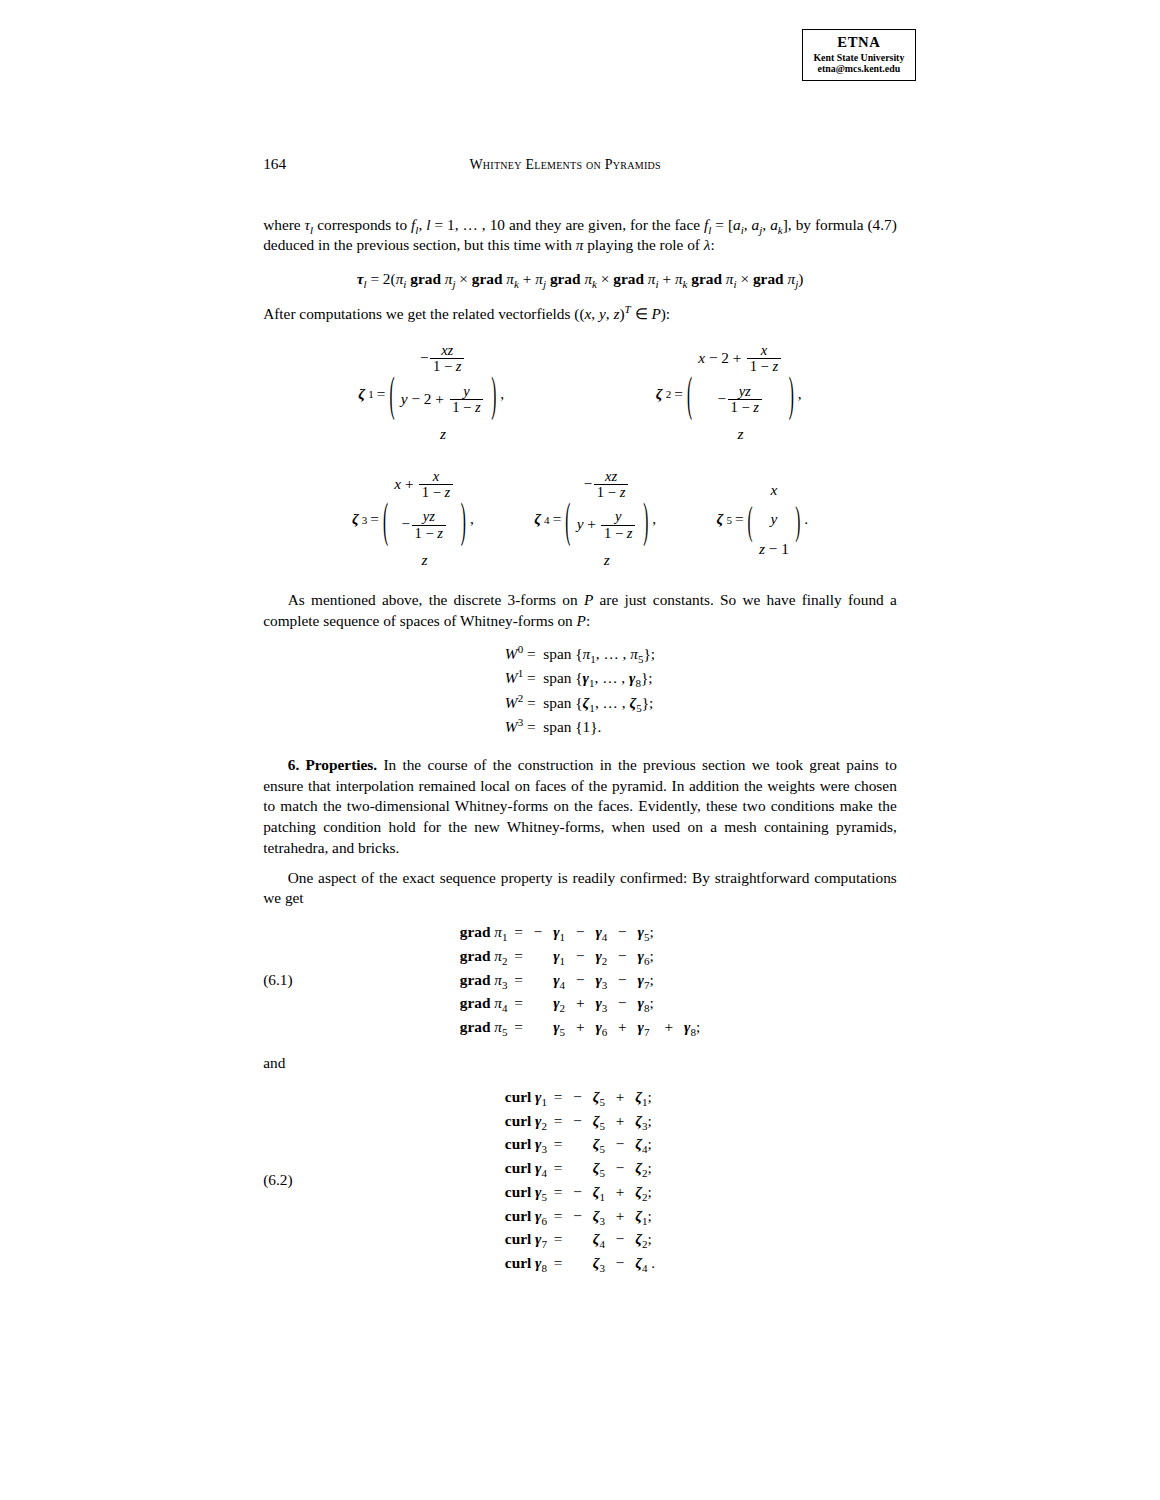ETNA Kent State University etna@mcs.kent.edu
164
Whitney Elements on Pyramids
where τl corresponds to fl, l = 1, … , 10 and they are given, for the face fl = [ai, aj, ak], by formula (4.7) deduced in the previous section, but this time with π playing the role of λ:
τl = 2(πi grad πj × grad πk + πj grad πk × grad πi + πk grad πi × grad πj)
After computations we get the related vectorfields ((x, y, z)T ∈ P):
ζ1 = ( −xz 1 − z y − 2 + y 1 − z z ) , ζ2 = ( x − 2 + x 1 − z −yz 1 − z z ) ,
ζ3 = ( x + x 1 − z −yz 1 − z z ) , ζ4 = ( −xz 1 − z y + y 1 − z z ) , ζ5 = ( x y z − 1 ) .
As mentioned above, the discrete 3-forms on P are just constants. So we have finally found a complete sequence of spaces of Whitney-forms on P:
W0 =
span {π1, … , π5};
W1 =
span {γ1, … , γ8};
W2 =
span {ζ1, … , ζ5};
W3 =
span {1}.
6. Properties. In the course of the construction in the previous section we took great pains to ensure that interpolation remained local on faces of the pyramid. In addition the weights were chosen to match the two-dimensional Whitney-forms on the faces. Evidently, these two conditions make the patching condition hold for the new Whitney-forms, when used on a mesh containing pyramids, tetrahedra, and bricks.
One aspect of the exact sequence property is readily confirmed: By straightforward computations we get
(6.1)
| grad π 1 | = | − | γ 1 | − | γ 4 | − | γ 5 ; | | |
| grad π 2 | = | | γ 1 | − | γ 2 | − | γ 6 ; | | |
| grad π 3 | = | | γ 4 | − | γ 3 | − | γ 7 ; | | |
| grad π 4 | = | | γ 2 | + | γ 3 | − | γ 8 ; | | |
| grad π 5 | = | | γ 5 | + | γ 6 | + | γ 7 | + | γ 8 ; |
and
(6.2)
| curl γ 1 | = | − | ζ 5 | + | ζ 1 ; |
| curl γ 2 | = | − | ζ 5 | + | ζ 3 ; |
| curl γ 3 | = | | ζ 5 | − | ζ 4 ; |
| curl γ 4 | = | | ζ 5 | − | ζ 2 ; |
| curl γ 5 | = | − | ζ 1 | + | ζ 2 ; |
| curl γ 6 | = | − | ζ 3 | + | ζ 1 ; |
| curl γ 7 | = | | ζ 4 | − | ζ 2 ; |
| curl γ 8 | = | | ζ 3 | − | ζ 4 . |